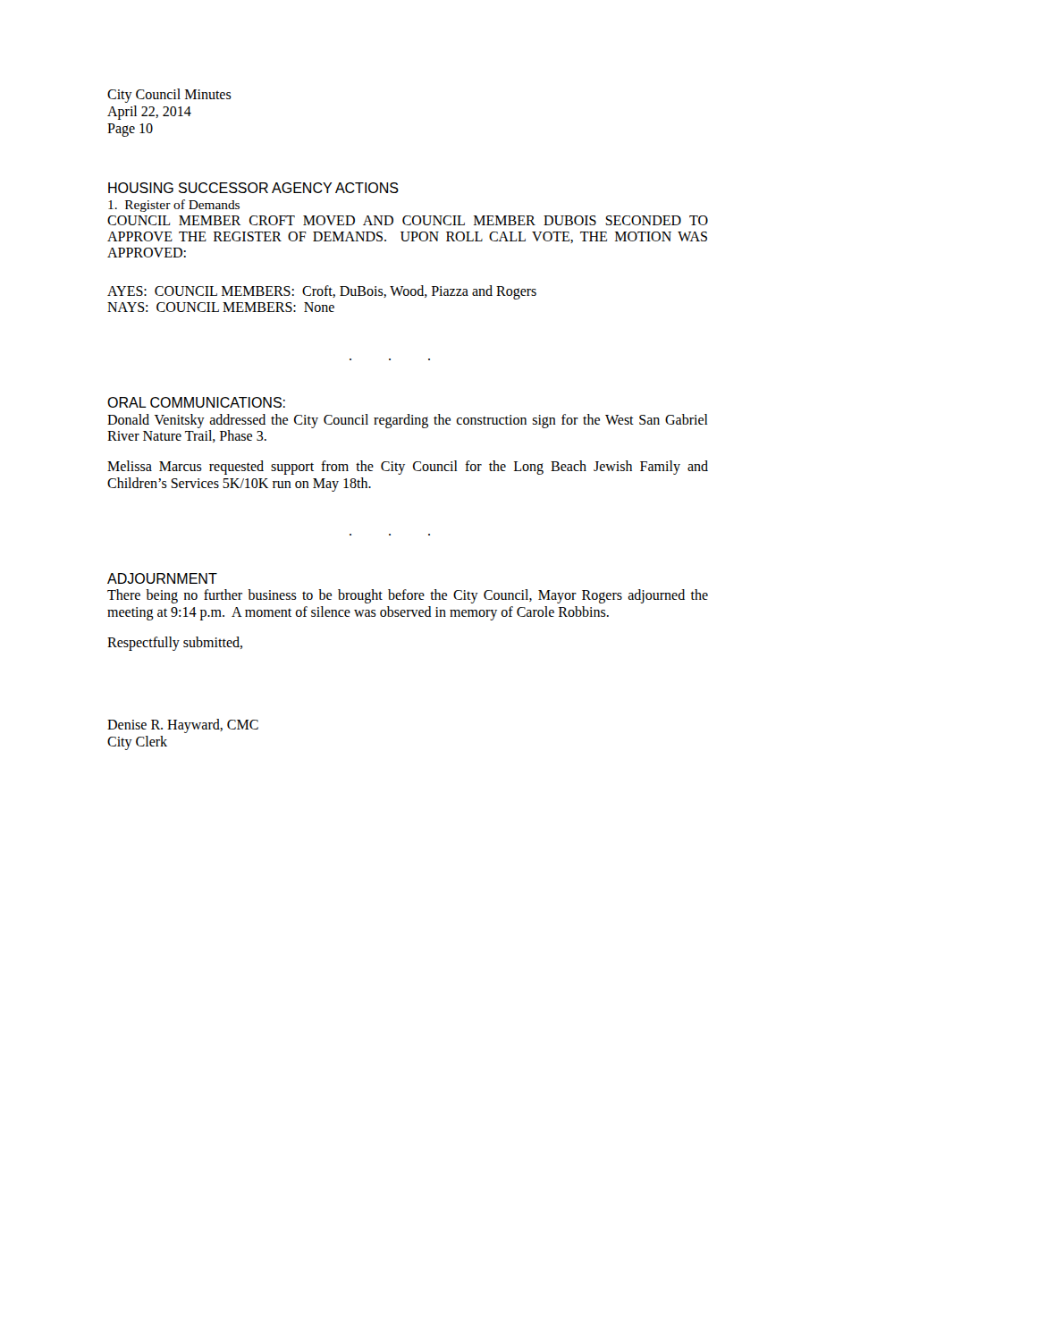City Council Minutes
April 22, 2014
Page 10
HOUSING SUCCESSOR AGENCY ACTIONS
1. Register of Demands
COUNCIL MEMBER CROFT MOVED AND COUNCIL MEMBER DUBOIS SECONDED TO APPROVE THE REGISTER OF DEMANDS. UPON ROLL CALL VOTE, THE MOTION WAS APPROVED:
AYES: COUNCIL MEMBERS: Croft, DuBois, Wood, Piazza and Rogers
NAYS: COUNCIL MEMBERS: None
...
ORAL COMMUNICATIONS:
Donald Venitsky addressed the City Council regarding the construction sign for the West San Gabriel River Nature Trail, Phase 3.
Melissa Marcus requested support from the City Council for the Long Beach Jewish Family and Children’s Services 5K/10K run on May 18th.
...
ADJOURNMENT
There being no further business to be brought before the City Council, Mayor Rogers adjourned the meeting at 9:14 p.m. A moment of silence was observed in memory of Carole Robbins.
Respectfully submitted,
Denise R. Hayward, CMC
City Clerk